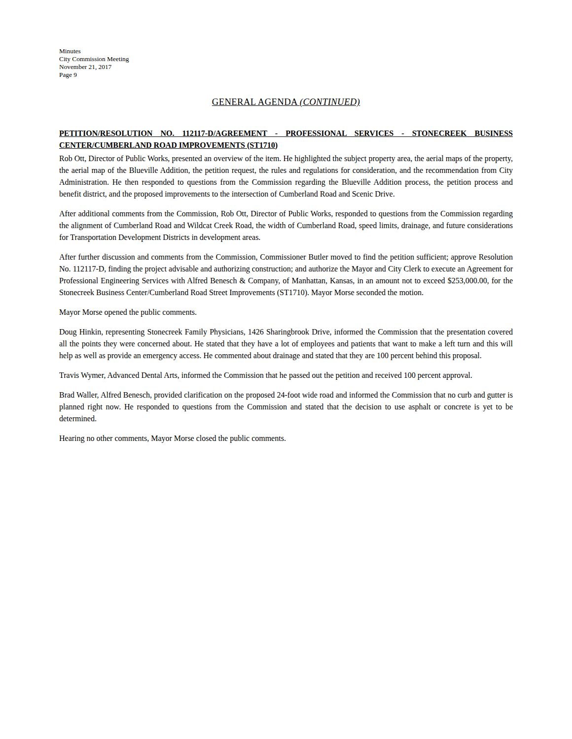Minutes
City Commission Meeting
November 21, 2017
Page 9
GENERAL AGENDA (CONTINUED)
Petition/Resolution No. 112117-D/Agreement - Professional Services - Stonecreek Business Center/Cumberland Road Improvements (ST1710)
Rob Ott, Director of Public Works, presented an overview of the item. He highlighted the subject property area, the aerial maps of the property, the aerial map of the Blueville Addition, the petition request, the rules and regulations for consideration, and the recommendation from City Administration. He then responded to questions from the Commission regarding the Blueville Addition process, the petition process and benefit district, and the proposed improvements to the intersection of Cumberland Road and Scenic Drive.
After additional comments from the Commission, Rob Ott, Director of Public Works, responded to questions from the Commission regarding the alignment of Cumberland Road and Wildcat Creek Road, the width of Cumberland Road, speed limits, drainage, and future considerations for Transportation Development Districts in development areas.
After further discussion and comments from the Commission, Commissioner Butler moved to find the petition sufficient; approve Resolution No. 112117-D, finding the project advisable and authorizing construction; and authorize the Mayor and City Clerk to execute an Agreement for Professional Engineering Services with Alfred Benesch & Company, of Manhattan, Kansas, in an amount not to exceed $253,000.00, for the Stonecreek Business Center/Cumberland Road Street Improvements (ST1710). Mayor Morse seconded the motion.
Mayor Morse opened the public comments.
Doug Hinkin, representing Stonecreek Family Physicians, 1426 Sharingbrook Drive, informed the Commission that the presentation covered all the points they were concerned about. He stated that they have a lot of employees and patients that want to make a left turn and this will help as well as provide an emergency access. He commented about drainage and stated that they are 100 percent behind this proposal.
Travis Wymer, Advanced Dental Arts, informed the Commission that he passed out the petition and received 100 percent approval.
Brad Waller, Alfred Benesch, provided clarification on the proposed 24-foot wide road and informed the Commission that no curb and gutter is planned right now. He responded to questions from the Commission and stated that the decision to use asphalt or concrete is yet to be determined.
Hearing no other comments, Mayor Morse closed the public comments.